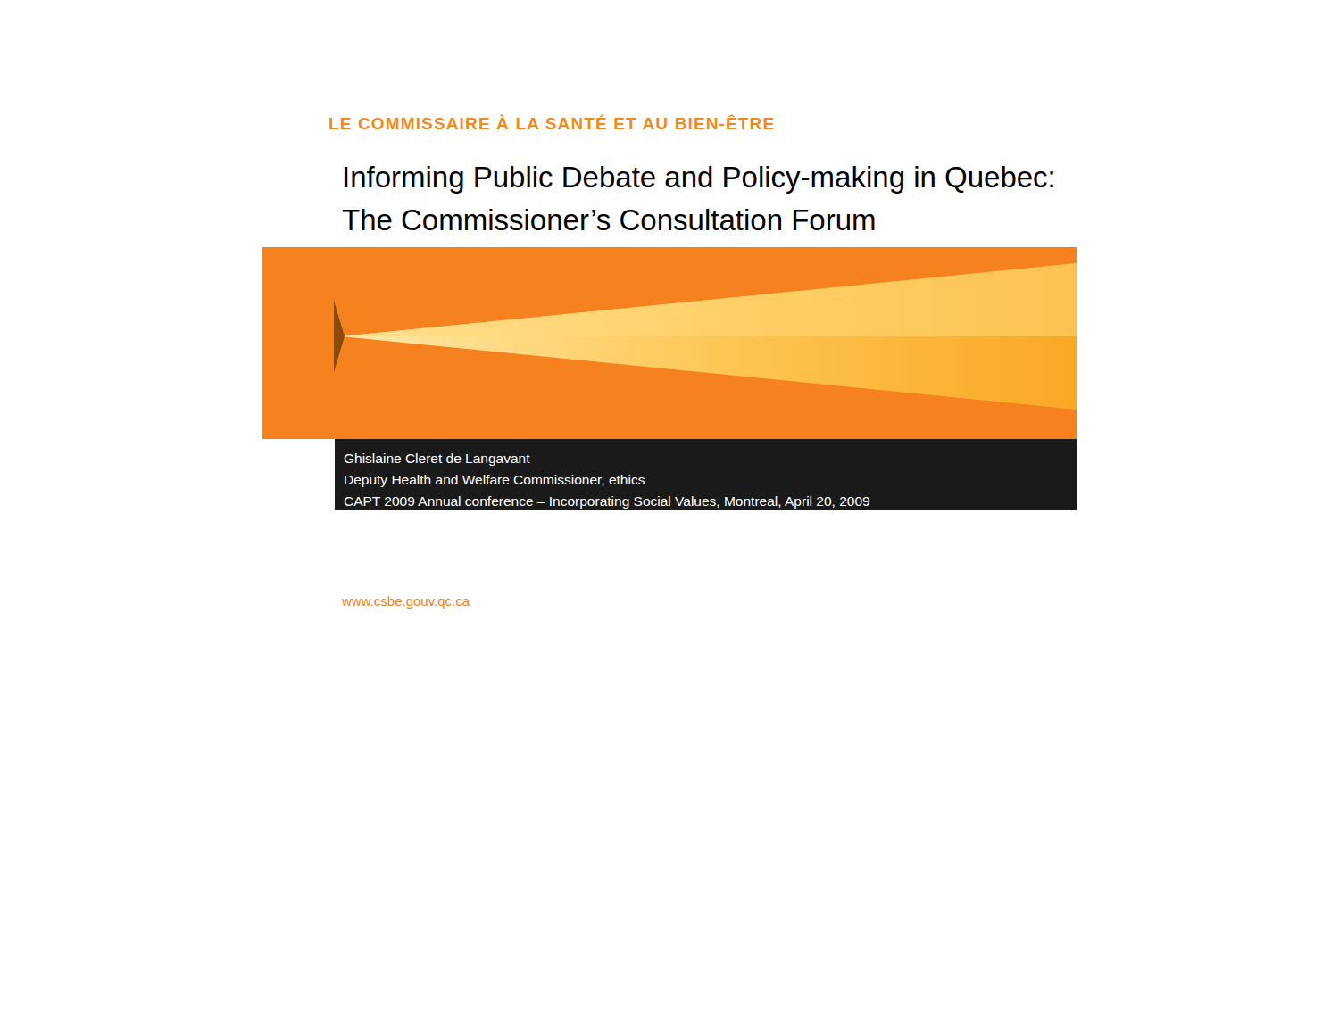LE COMMISSAIRE À LA SANTÉ ET AU BIEN-ÊTRE
Informing Public Debate and Policy-making in Quebec: The Commissioner’s Consultation Forum
Ghislaine Cleret de Langavant
Deputy Health and Welfare Commissioner, ethics
CAPT 2009 Annual conference – Incorporating Social Values, Montreal, April 20, 2009
www.csbe.gouv.qc.ca